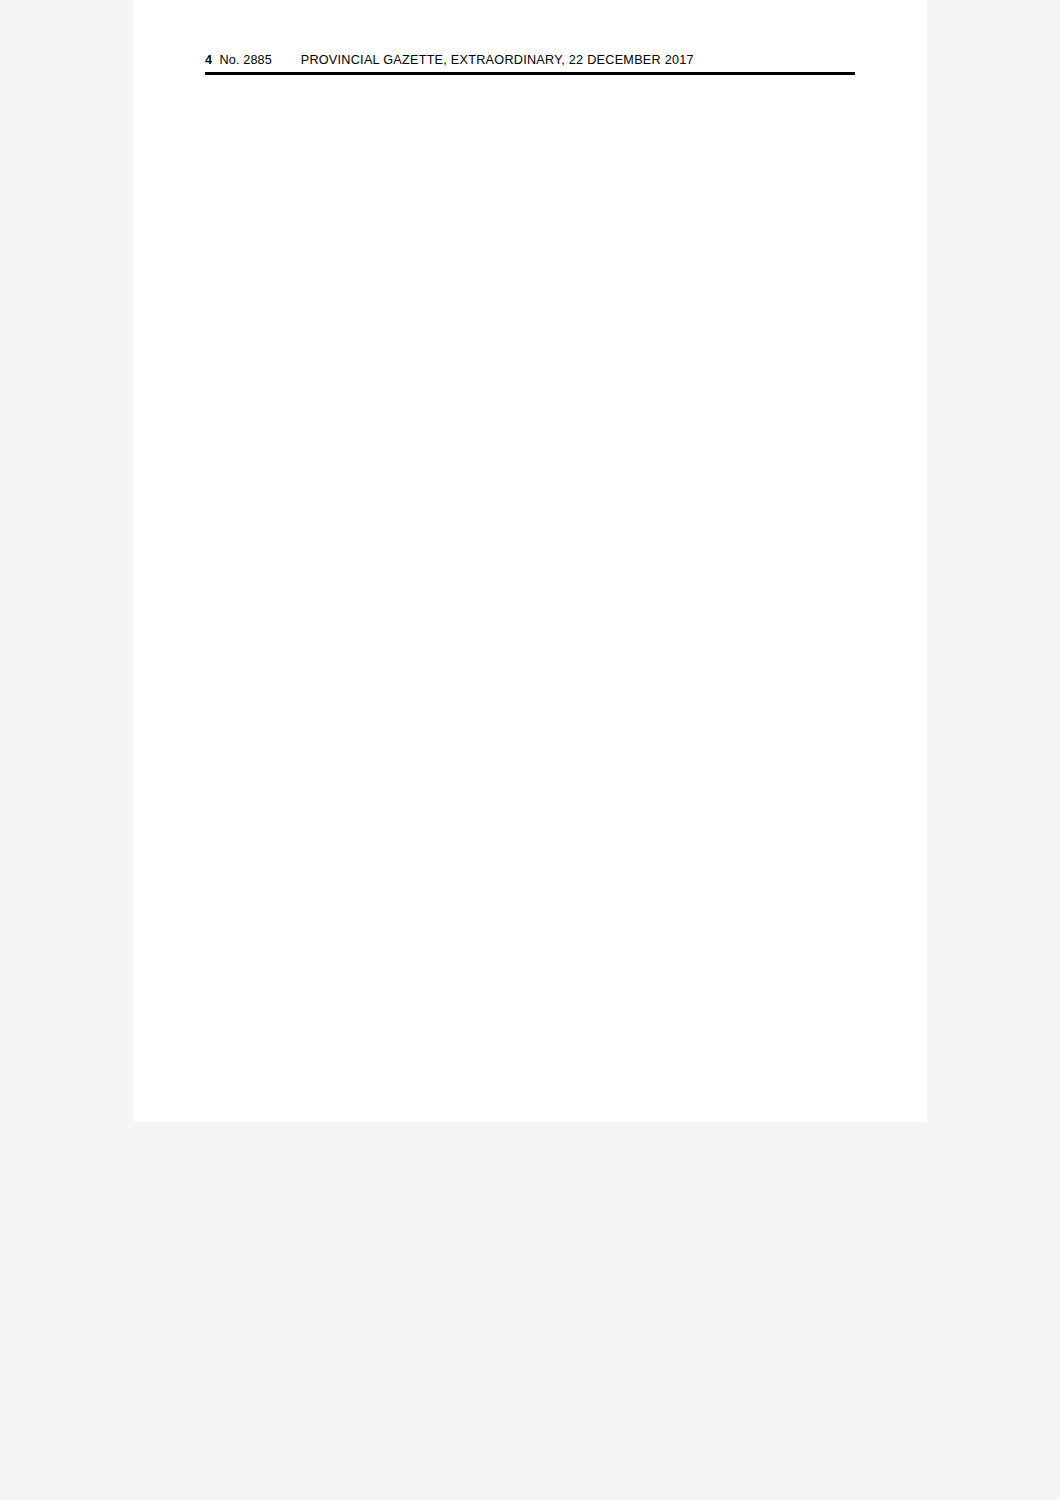4 No. 2885 PROVINCIAL GAZETTE, EXTRAORDINARY, 22 DECEMBER 2017